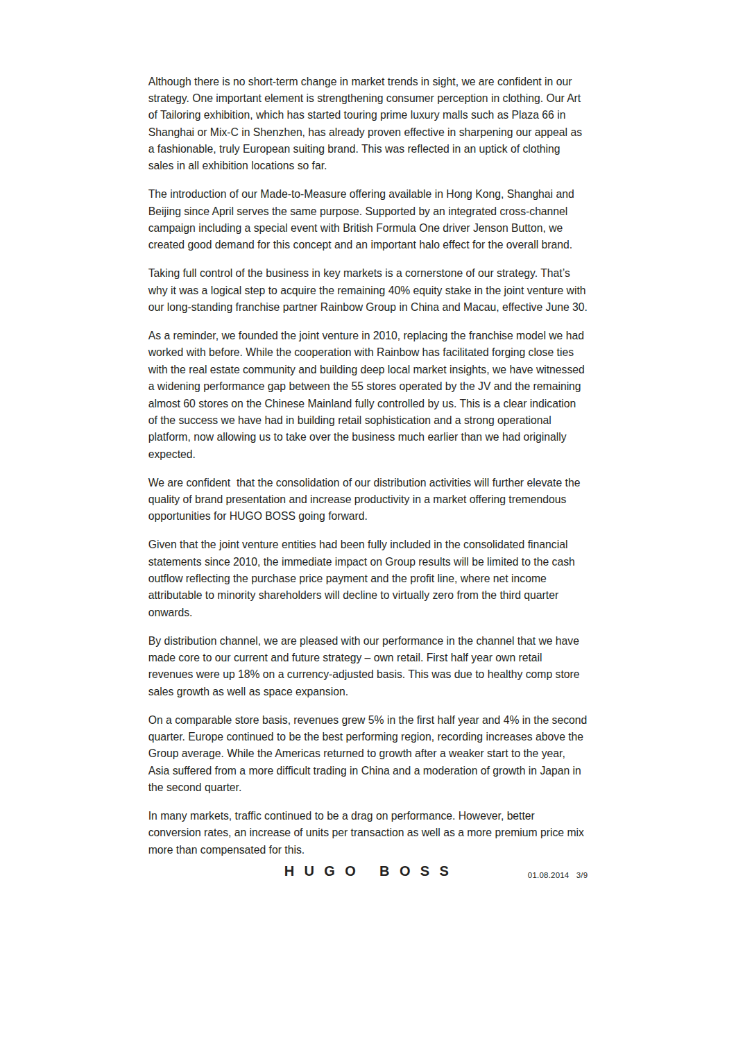Although there is no short-term change in market trends in sight, we are confident in our strategy. One important element is strengthening consumer perception in clothing. Our Art of Tailoring exhibition, which has started touring prime luxury malls such as Plaza 66 in Shanghai or Mix-C in Shenzhen, has already proven effective in sharpening our appeal as a fashionable, truly European suiting brand. This was reflected in an uptick of clothing sales in all exhibition locations so far.
The introduction of our Made-to-Measure offering available in Hong Kong, Shanghai and Beijing since April serves the same purpose. Supported by an integrated cross-channel campaign including a special event with British Formula One driver Jenson Button, we created good demand for this concept and an important halo effect for the overall brand.
Taking full control of the business in key markets is a cornerstone of our strategy. That’s why it was a logical step to acquire the remaining 40% equity stake in the joint venture with our long-standing franchise partner Rainbow Group in China and Macau, effective June 30.
As a reminder, we founded the joint venture in 2010, replacing the franchise model we had worked with before. While the cooperation with Rainbow has facilitated forging close ties with the real estate community and building deep local market insights, we have witnessed a widening performance gap between the 55 stores operated by the JV and the remaining almost 60 stores on the Chinese Mainland fully controlled by us. This is a clear indication of the success we have had in building retail sophistication and a strong operational platform, now allowing us to take over the business much earlier than we had originally expected.
We are confident that the consolidation of our distribution activities will further elevate the quality of brand presentation and increase productivity in a market offering tremendous opportunities for HUGO BOSS going forward.
Given that the joint venture entities had been fully included in the consolidated financial statements since 2010, the immediate impact on Group results will be limited to the cash outflow reflecting the purchase price payment and the profit line, where net income attributable to minority shareholders will decline to virtually zero from the third quarter onwards.
By distribution channel, we are pleased with our performance in the channel that we have made core to our current and future strategy – own retail. First half year own retail revenues were up 18% on a currency-adjusted basis. This was due to healthy comp store sales growth as well as space expansion.
On a comparable store basis, revenues grew 5% in the first half year and 4% in the second quarter. Europe continued to be the best performing region, recording increases above the Group average. While the Americas returned to growth after a weaker start to the year, Asia suffered from a more difficult trading in China and a moderation of growth in Japan in the second quarter.
In many markets, traffic continued to be a drag on performance. However, better conversion rates, an increase of units per transaction as well as a more premium price mix more than compensated for this.
H U G O B O S S
01.08.2014 3/9